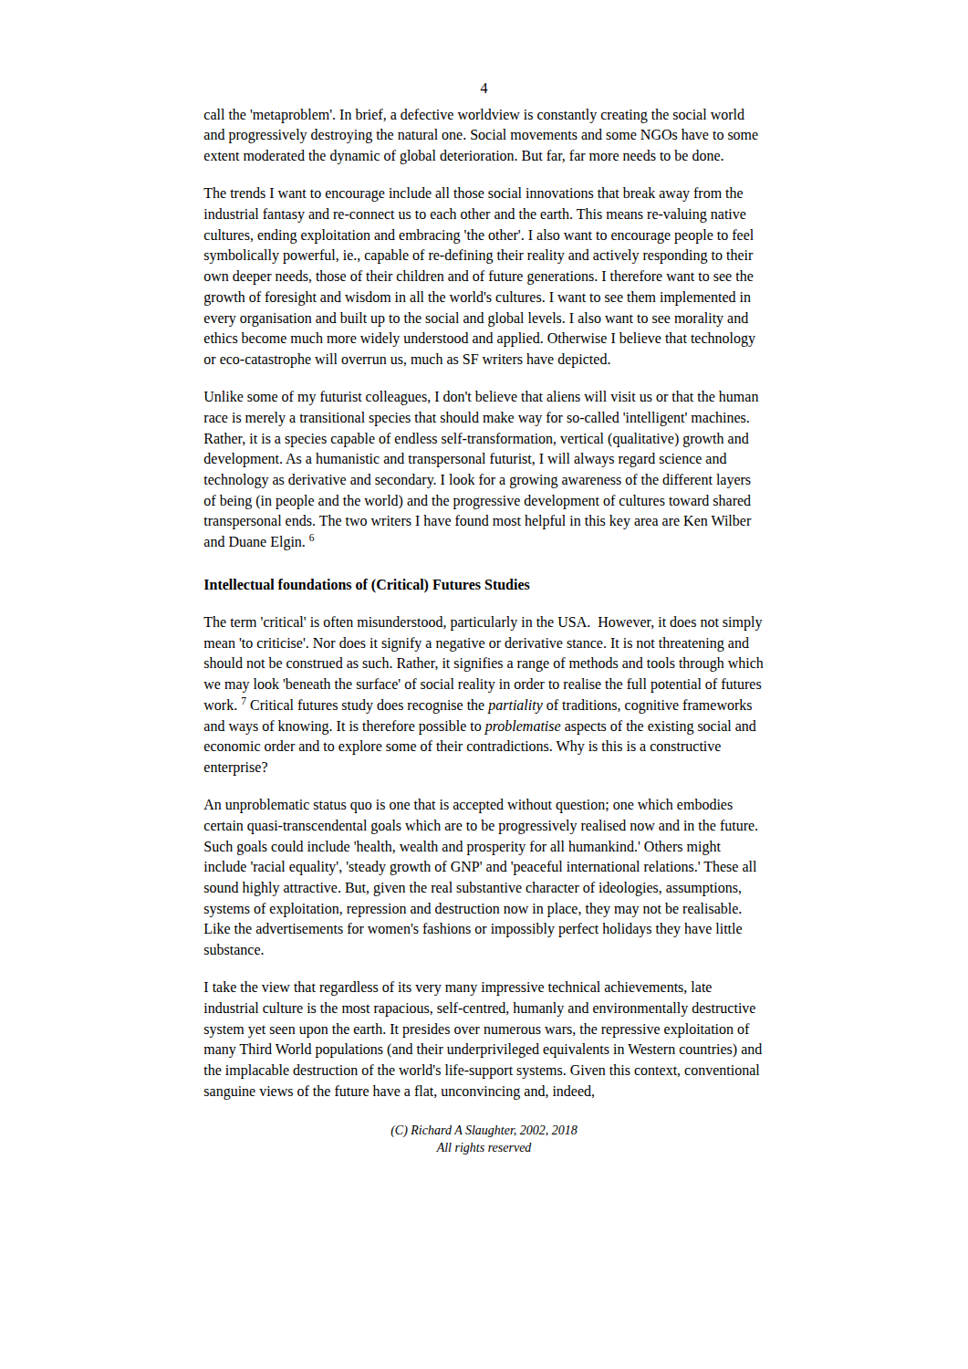4
call the 'metaproblem'. In brief, a defective worldview is constantly creating the social world and progressively destroying the natural one. Social movements and some NGOs have to some extent moderated the dynamic of global deterioration. But far, far more needs to be done.
The trends I want to encourage include all those social innovations that break away from the industrial fantasy and re-connect us to each other and the earth. This means re-valuing native cultures, ending exploitation and embracing 'the other'. I also want to encourage people to feel symbolically powerful, ie., capable of re-defining their reality and actively responding to their own deeper needs, those of their children and of future generations. I therefore want to see the growth of foresight and wisdom in all the world's cultures. I want to see them implemented in every organisation and built up to the social and global levels. I also want to see morality and ethics become much more widely understood and applied. Otherwise I believe that technology or eco-catastrophe will overrun us, much as SF writers have depicted.
Unlike some of my futurist colleagues, I don't believe that aliens will visit us or that the human race is merely a transitional species that should make way for so-called 'intelligent' machines. Rather, it is a species capable of endless self-transformation, vertical (qualitative) growth and development. As a humanistic and transpersonal futurist, I will always regard science and technology as derivative and secondary. I look for a growing awareness of the different layers of being (in people and the world) and the progressive development of cultures toward shared transpersonal ends. The two writers I have found most helpful in this key area are Ken Wilber and Duane Elgin. 6
Intellectual foundations of (Critical) Futures Studies
The term 'critical' is often misunderstood, particularly in the USA. However, it does not simply mean 'to criticise'. Nor does it signify a negative or derivative stance. It is not threatening and should not be construed as such. Rather, it signifies a range of methods and tools through which we may look 'beneath the surface' of social reality in order to realise the full potential of futures work. 7 Critical futures study does recognise the partiality of traditions, cognitive frameworks and ways of knowing. It is therefore possible to problematise aspects of the existing social and economic order and to explore some of their contradictions. Why is this is a constructive enterprise?
An unproblematic status quo is one that is accepted without question; one which embodies certain quasi-transcendental goals which are to be progressively realised now and in the future. Such goals could include 'health, wealth and prosperity for all humankind.' Others might include 'racial equality', 'steady growth of GNP' and 'peaceful international relations.' These all sound highly attractive. But, given the real substantive character of ideologies, assumptions, systems of exploitation, repression and destruction now in place, they may not be realisable. Like the advertisements for women's fashions or impossibly perfect holidays they have little substance.
I take the view that regardless of its very many impressive technical achievements, late industrial culture is the most rapacious, self-centred, humanly and environmentally destructive system yet seen upon the earth. It presides over numerous wars, the repressive exploitation of many Third World populations (and their underprivileged equivalents in Western countries) and the implacable destruction of the world's life-support systems. Given this context, conventional sanguine views of the future have a flat, unconvincing and, indeed,
(C) Richard A Slaughter, 2002, 2018
All rights reserved